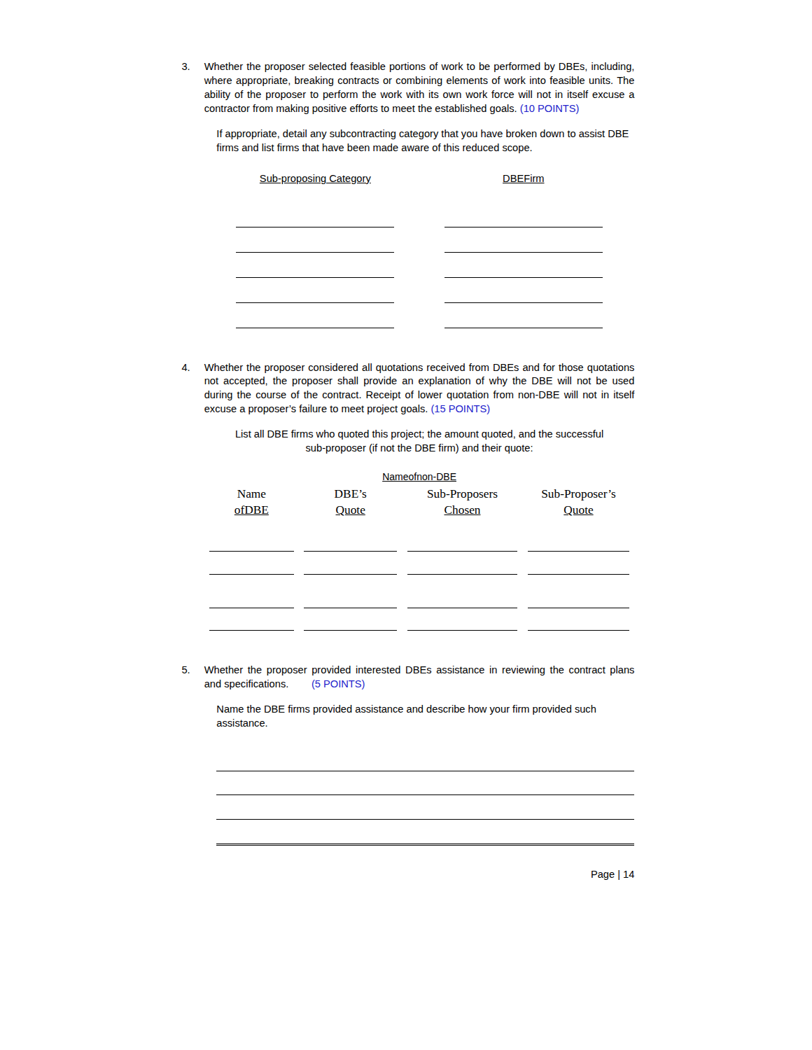3.
Whether the proposer selected feasible portions of work to be performed by DBEs, including, where appropriate, breaking contracts or combining elements of work into feasible units. The ability of the proposer to perform the work with its own work force will not in itself excuse a contractor from making positive efforts to meet the established goals. (10 POINTS)
If appropriate, detail any subcontracting category that you have broken down to assist DBE firms and list firms that have been made aware of this reduced scope.
| Sub-proposing Category | | DBEFirm |
| --- | --- | --- |
4.
Whether the proposer considered all quotations received from DBEs and for those quotations not accepted, the proposer shall provide an explanation of why the DBE will not be used during the course of the contract. Receipt of lower quotation from non-DBE will not in itself excuse a proposer’s failure to meet project goals. (15 POINTS)
List all DBE firms who quoted this project; the amount quoted, and the successful
sub-proposer (if not the DBE firm) and their quote:
Nameofnon-DBE
| Name ofDBE | DBE’s Quote | Sub-Proposers Chosen | Sub-Proposer’s Quote |
| --- | --- | --- | --- |
5.
Whether the proposer provided interested DBEs assistance in reviewing the contract plans and specifications. (5 POINTS)
Name the DBE firms provided assistance and describe how your firm provided such assistance.
Page | 14